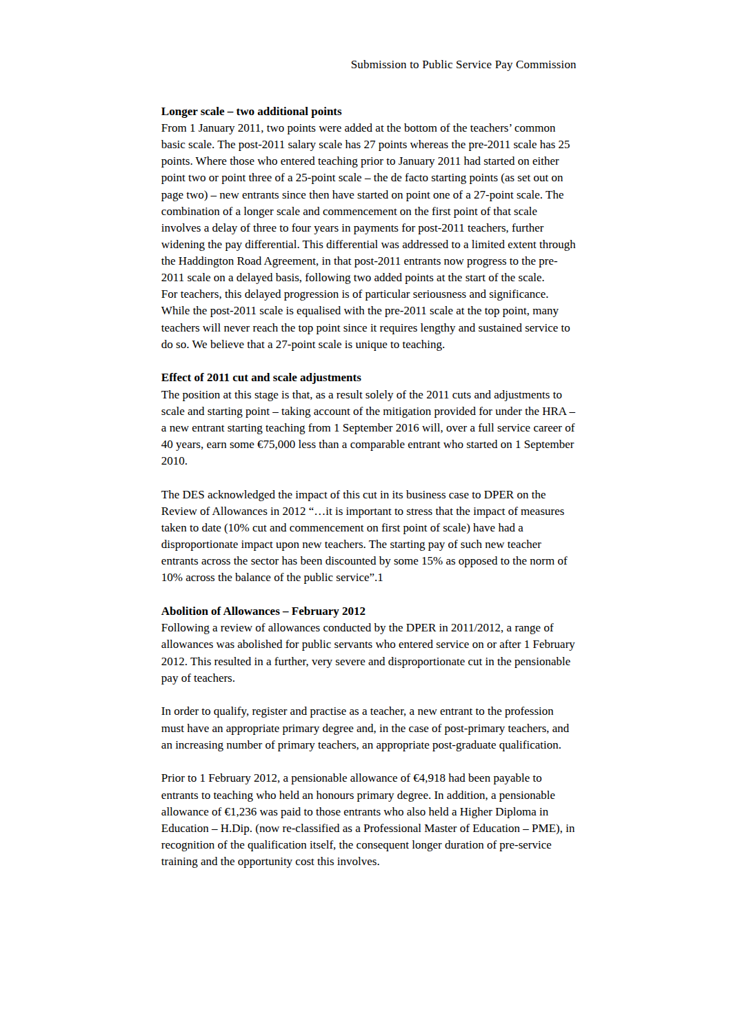Submission to Public Service Pay Commission
Longer scale – two additional points
From 1 January 2011, two points were added at the bottom of the teachers’ common basic scale. The post-2011 salary scale has 27 points whereas the pre-2011 scale has 25 points. Where those who entered teaching prior to January 2011 had started on either point two or point three of a 25-point scale – the de facto starting points (as set out on page two) – new entrants since then have started on point one of a 27-point scale. The combination of a longer scale and commencement on the first point of that scale involves a delay of three to four years in payments for post-2011 teachers, further widening the pay differential. This differential was addressed to a limited extent through the Haddington Road Agreement, in that post-2011 entrants now progress to the pre-2011 scale on a delayed basis, following two added points at the start of the scale.
For teachers, this delayed progression is of particular seriousness and significance. While the post-2011 scale is equalised with the pre-2011 scale at the top point, many teachers will never reach the top point since it requires lengthy and sustained service to do so. We believe that a 27-point scale is unique to teaching.
Effect of 2011 cut and scale adjustments
The position at this stage is that, as a result solely of the 2011 cuts and adjustments to scale and starting point – taking account of the mitigation provided for under the HRA – a new entrant starting teaching from 1 September 2016 will, over a full service career of 40 years, earn some €75,000 less than a comparable entrant who started on 1 September 2010.
The DES acknowledged the impact of this cut in its business case to DPER on the Review of Allowances in 2012 “…it is important to stress that the impact of measures taken to date (10% cut and commencement on first point of scale) have had a disproportionate impact upon new teachers. The starting pay of such new teacher entrants across the sector has been discounted by some 15% as opposed to the norm of 10% across the balance of the public service”.1
Abolition of Allowances – February 2012
Following a review of allowances conducted by the DPER in 2011/2012, a range of allowances was abolished for public servants who entered service on or after 1 February 2012. This resulted in a further, very severe and disproportionate cut in the pensionable pay of teachers.
In order to qualify, register and practise as a teacher, a new entrant to the profession must have an appropriate primary degree and, in the case of post-primary teachers, and an increasing number of primary teachers, an appropriate post-graduate qualification.
Prior to 1 February 2012, a pensionable allowance of €4,918 had been payable to entrants to teaching who held an honours primary degree. In addition, a pensionable allowance of €1,236 was paid to those entrants who also held a Higher Diploma in Education – H.Dip. (now re-classified as a Professional Master of Education – PME), in recognition of the qualification itself, the consequent longer duration of pre-service training and the opportunity cost this involves.